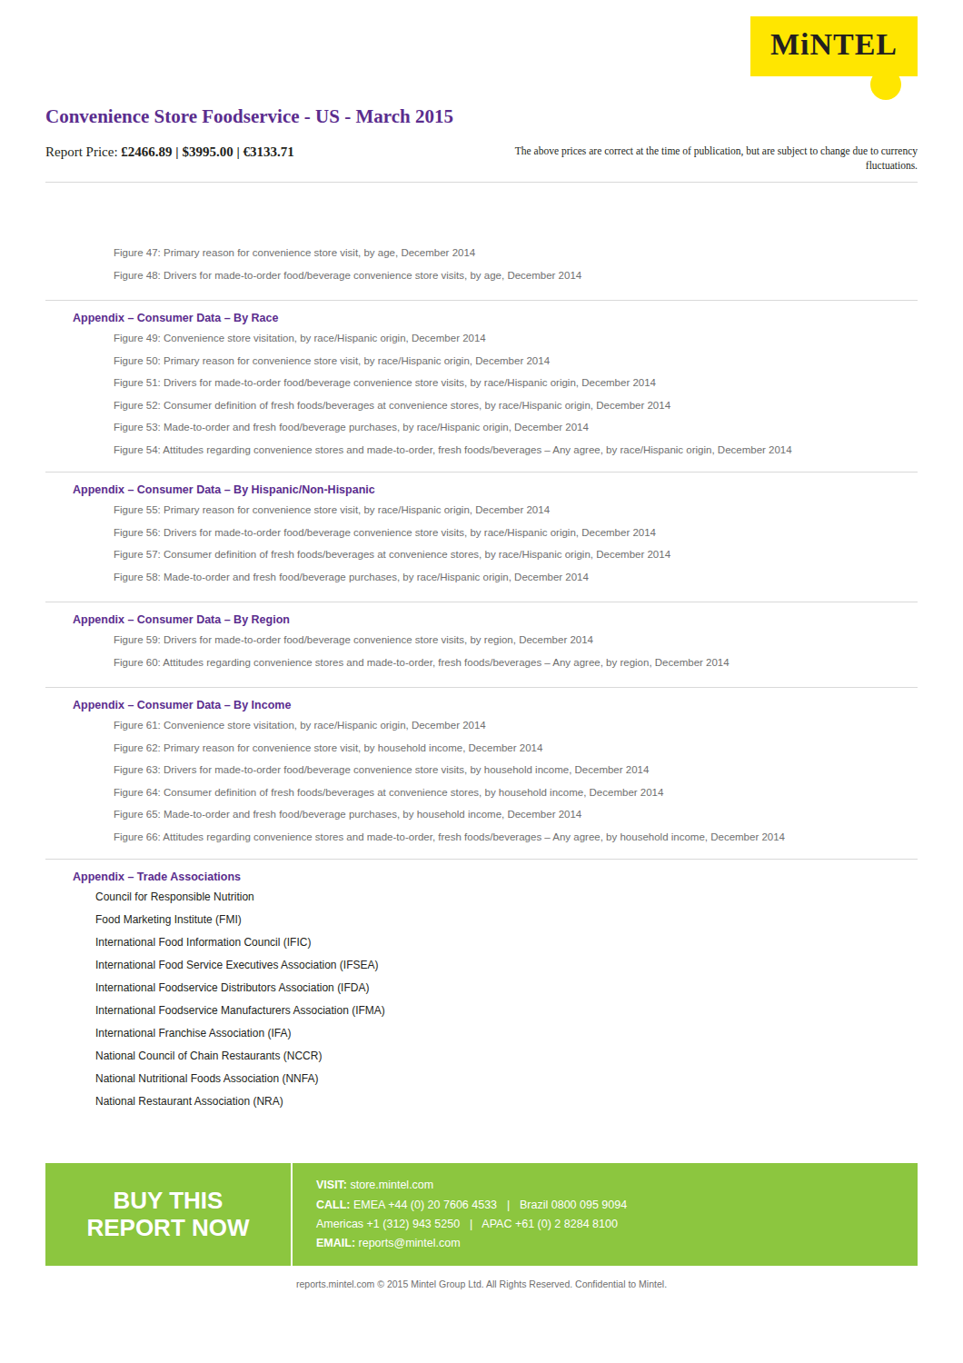MiNTEL
Convenience Store Foodservice - US - March 2015
Report Price: £2466.89 | $3995.00 | €3133.71
The above prices are correct at the time of publication, but are subject to change due to currency fluctuations.
Figure 47: Primary reason for convenience store visit, by age, December 2014
Figure 48: Drivers for made-to-order food/beverage convenience store visits, by age, December 2014
Appendix – Consumer Data – By Race
Figure 49: Convenience store visitation, by race/Hispanic origin, December 2014
Figure 50: Primary reason for convenience store visit, by race/Hispanic origin, December 2014
Figure 51: Drivers for made-to-order food/beverage convenience store visits, by race/Hispanic origin, December 2014
Figure 52: Consumer definition of fresh foods/beverages at convenience stores, by race/Hispanic origin, December 2014
Figure 53: Made-to-order and fresh food/beverage purchases, by race/Hispanic origin, December 2014
Figure 54: Attitudes regarding convenience stores and made-to-order, fresh foods/beverages – Any agree, by race/Hispanic origin, December 2014
Appendix – Consumer Data – By Hispanic/Non-Hispanic
Figure 55: Primary reason for convenience store visit, by race/Hispanic origin, December 2014
Figure 56: Drivers for made-to-order food/beverage convenience store visits, by race/Hispanic origin, December 2014
Figure 57: Consumer definition of fresh foods/beverages at convenience stores, by race/Hispanic origin, December 2014
Figure 58: Made-to-order and fresh food/beverage purchases, by race/Hispanic origin, December 2014
Appendix – Consumer Data – By Region
Figure 59: Drivers for made-to-order food/beverage convenience store visits, by region, December 2014
Figure 60: Attitudes regarding convenience stores and made-to-order, fresh foods/beverages – Any agree, by region, December 2014
Appendix – Consumer Data – By Income
Figure 61: Convenience store visitation, by race/Hispanic origin, December 2014
Figure 62: Primary reason for convenience store visit, by household income, December 2014
Figure 63: Drivers for made-to-order food/beverage convenience store visits, by household income, December 2014
Figure 64: Consumer definition of fresh foods/beverages at convenience stores, by household income, December 2014
Figure 65: Made-to-order and fresh food/beverage purchases, by household income, December 2014
Figure 66: Attitudes regarding convenience stores and made-to-order, fresh foods/beverages – Any agree, by household income, December 2014
Appendix – Trade Associations
Council for Responsible Nutrition
Food Marketing Institute (FMI)
International Food Information Council (IFIC)
International Food Service Executives Association (IFSEA)
International Foodservice Distributors Association (IFDA)
International Foodservice Manufacturers Association (IFMA)
International Franchise Association (IFA)
National Council of Chain Restaurants (NCCR)
National Nutritional Foods Association (NNFA)
National Restaurant Association (NRA)
BUY THIS
REPORT NOW
VISIT: store.mintel.com
CALL: EMEA +44 (0) 20 7606 4533 | Brazil 0800 095 9094
Americas +1 (312) 943 5250 | APAC +61 (0) 2 8284 8100
EMAIL: reports@mintel.com
reports.mintel.com © 2015 Mintel Group Ltd. All Rights Reserved. Confidential to Mintel.